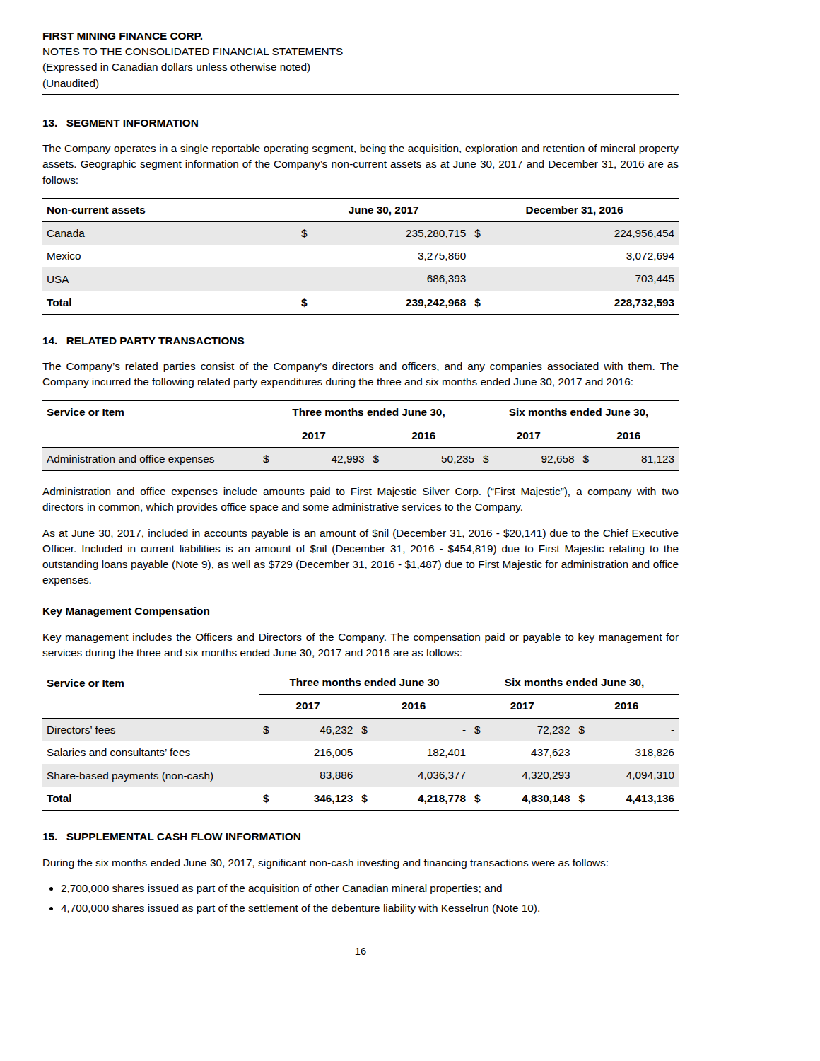FIRST MINING FINANCE CORP.
NOTES TO THE CONSOLIDATED FINANCIAL STATEMENTS
(Expressed in Canadian dollars unless otherwise noted)
(Unaudited)
13. SEGMENT INFORMATION
The Company operates in a single reportable operating segment, being the acquisition, exploration and retention of mineral property assets. Geographic segment information of the Company’s non-current assets as at June 30, 2017 and December 31, 2016 are as follows:
| Non-current assets | June 30, 2017 | December 31, 2016 |
| --- | --- | --- |
| Canada | $ | 235,280,715 | $ | 224,956,454 |
| Mexico | | 3,275,860 | | 3,072,694 |
| USA | | 686,393 | | 703,445 |
| Total | $ | 239,242,968 | $ | 228,732,593 |
14. RELATED PARTY TRANSACTIONS
The Company’s related parties consist of the Company’s directors and officers, and any companies associated with them. The Company incurred the following related party expenditures during the three and six months ended June 30, 2017 and 2016:
| Service or Item | Three months ended June 30, | Six months ended June 30, |
| --- | --- | --- |
| | 2017 | 2016 | 2017 | 2016 |
| Administration and office expenses | $ | 42,993 | $ | 50,235 | $ | 92,658 | $ | 81,123 |
Administration and office expenses include amounts paid to First Majestic Silver Corp. (“First Majestic”), a company with two directors in common, which provides office space and some administrative services to the Company.
As at June 30, 2017, included in accounts payable is an amount of $nil (December 31, 2016 - $20,141) due to the Chief Executive Officer. Included in current liabilities is an amount of $nil (December 31, 2016 - $454,819) due to First Majestic relating to the outstanding loans payable (Note 9), as well as $729 (December 31, 2016 - $1,487) due to First Majestic for administration and office expenses.
Key Management Compensation
Key management includes the Officers and Directors of the Company. The compensation paid or payable to key management for services during the three and six months ended June 30, 2017 and 2016 are as follows:
| Service or Item | Three months ended June 30 | Six months ended June 30, |
| --- | --- | --- |
| | 2017 | 2016 | 2017 | 2016 |
| Directors’ fees | $ | 46,232 | $ | - | $ | 72,232 | $ | - |
| Salaries and consultants’ fees | | 216,005 | | 182,401 | | 437,623 | | 318,826 |
| Share-based payments (non-cash) | | 83,886 | | 4,036,377 | | 4,320,293 | | 4,094,310 |
| Total | $ | 346,123 | $ | 4,218,778 | $ | 4,830,148 | $ | 4,413,136 |
15. SUPPLEMENTAL CASH FLOW INFORMATION
During the six months ended June 30, 2017, significant non-cash investing and financing transactions were as follows:
2,700,000 shares issued as part of the acquisition of other Canadian mineral properties; and
4,700,000 shares issued as part of the settlement of the debenture liability with Kesselrun (Note 10).
16